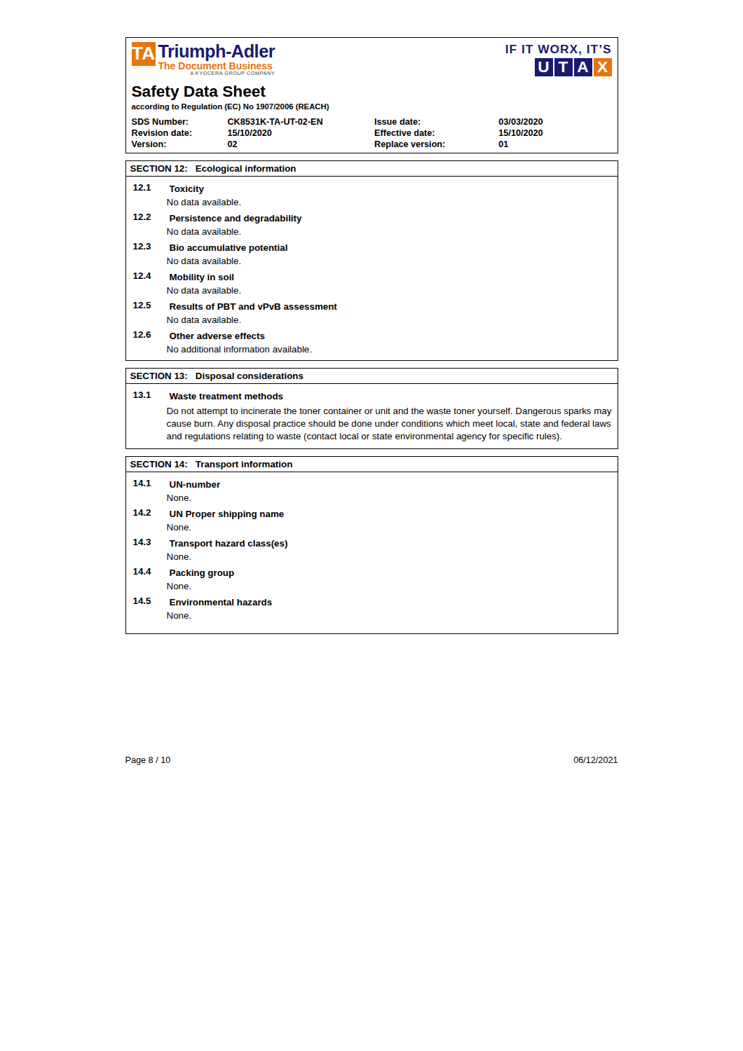TA
Triumph-Adler
The Document Business
A KYOCERA GROUP COMPANY
IF IT WORX, IT’S
UTAX
Safety Data Sheet
according to Regulation (EC) No 1907/2006 (REACH)
| SDS Number: | CK8531K-TA-UT-02-EN | Issue date: | 03/03/2020 |
| Revision date: | 15/10/2020 | Effective date: | 15/10/2020 |
| Version: | 02 | Replace version: | 01 |
SECTION 12: Ecological information
12.1
Toxicity
No data available.
12.2
Persistence and degradability
No data available.
12.3
Bio accumulative potential
No data available.
12.4
Mobility in soil
No data available.
12.5
Results of PBT and vPvB assessment
No data available.
12.6
Other adverse effects
No additional information available.
SECTION 13: Disposal considerations
13.1
Waste treatment methods
Do not attempt to incinerate the toner container or unit and the waste toner yourself. Dangerous sparks may cause burn. Any disposal practice should be done under conditions which meet local, state and federal laws and regulations relating to waste (contact local or state environmental agency for specific rules).
SECTION 14: Transport information
14.1
UN-number
None.
14.2
UN Proper shipping name
None.
14.3
Transport hazard class(es)
None.
14.4
Packing group
None.
14.5
Environmental hazards
None.
Page 8 / 10
06/12/2021